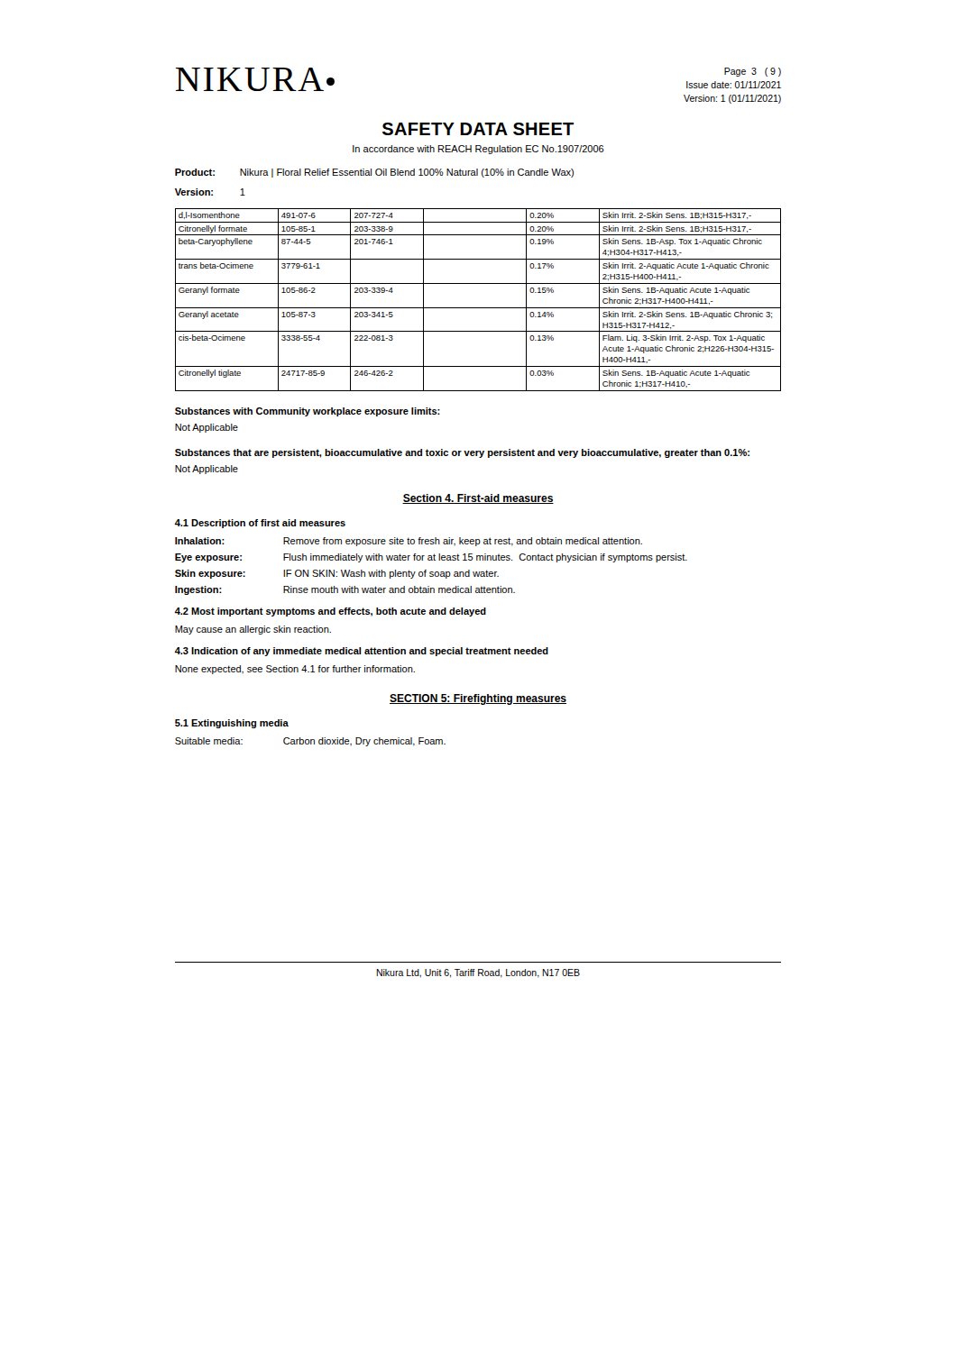NIKURA
Page 3 ( 9 )
Issue date: 01/11/2021
Version: 1 (01/11/2021)
SAFETY DATA SHEET
In accordance with REACH Regulation EC No.1907/2006
Product: Nikura | Floral Relief Essential Oil Blend 100% Natural (10% in Candle Wax)
Version: 1
| d,l-Isomenthone | 491-07-6 | 207-727-4 | | 0.20% | Skin Irrit. 2-Skin Sens. 1B;H315-H317,- |
| Citronellyl formate | 105-85-1 | 203-338-9 | | 0.20% | Skin Irrit. 2-Skin Sens. 1B;H315-H317,- |
| beta-Caryophyllene | 87-44-5 | 201-746-1 | | 0.19% | Skin Sens. 1B-Asp. Tox 1-Aquatic Chronic 4;H304-H317-H413,- |
| trans beta-Ocimene | 3779-61-1 | | | 0.17% | Skin Irrit. 2-Aquatic Acute 1-Aquatic Chronic 2;H315-H400-H411,- |
| Geranyl formate | 105-86-2 | 203-339-4 | | 0.15% | Skin Sens. 1B-Aquatic Acute 1-Aquatic Chronic 2;H317-H400-H411,- |
| Geranyl acetate | 105-87-3 | 203-341-5 | | 0.14% | Skin Irrit. 2-Skin Sens. 1B-Aquatic Chronic 3; H315-H317-H412,- |
| cis-beta-Ocimene | 3338-55-4 | 222-081-3 | | 0.13% | Flam. Liq. 3-Skin Irrit. 2-Asp. Tox 1-Aquatic Acute 1-Aquatic Chronic 2;H226-H304-H315-H400-H411,- |
| Citronellyl tiglate | 24717-85-9 | 246-426-2 | | 0.03% | Skin Sens. 1B-Aquatic Acute 1-Aquatic Chronic 1;H317-H410,- |
Substances with Community workplace exposure limits:
Not Applicable
Substances that are persistent, bioaccumulative and toxic or very persistent and very bioaccumulative, greater than 0.1%:
Not Applicable
Section 4. First-aid measures
4.1 Description of first aid measures
Inhalation:
Remove from exposure site to fresh air, keep at rest, and obtain medical attention.
Eye exposure:
Flush immediately with water for at least 15 minutes. Contact physician if symptoms persist.
Skin exposure:
IF ON SKIN: Wash with plenty of soap and water.
Ingestion:
Rinse mouth with water and obtain medical attention.
4.2 Most important symptoms and effects, both acute and delayed
May cause an allergic skin reaction.
4.3 Indication of any immediate medical attention and special treatment needed
None expected, see Section 4.1 for further information.
SECTION 5: Firefighting measures
5.1 Extinguishing media
Suitable media:
Carbon dioxide, Dry chemical, Foam.
Nikura Ltd, Unit 6, Tariff Road, London, N17 0EB